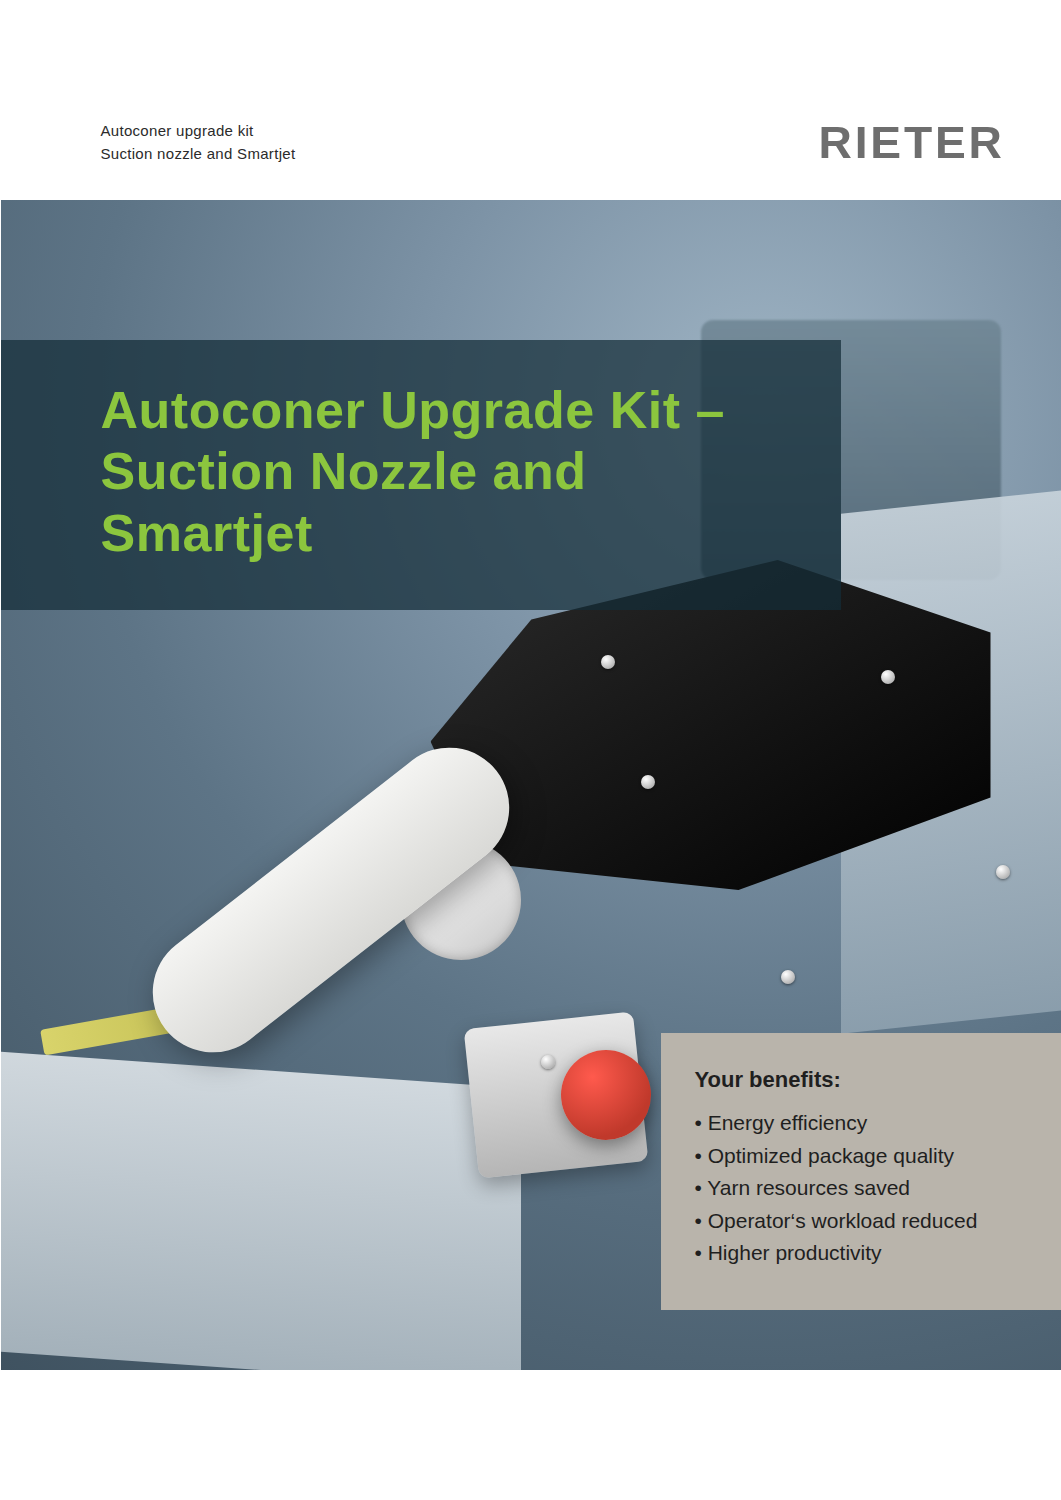Autoconer upgrade kit
Suction nozzle and Smartjet
RIETER
Autoconer Upgrade Kit –
Suction Nozzle and Smartjet
Your benefits:
Energy efficiency
Optimized package quality
Yarn resources saved
Operator‘s workload reduced
Higher productivity